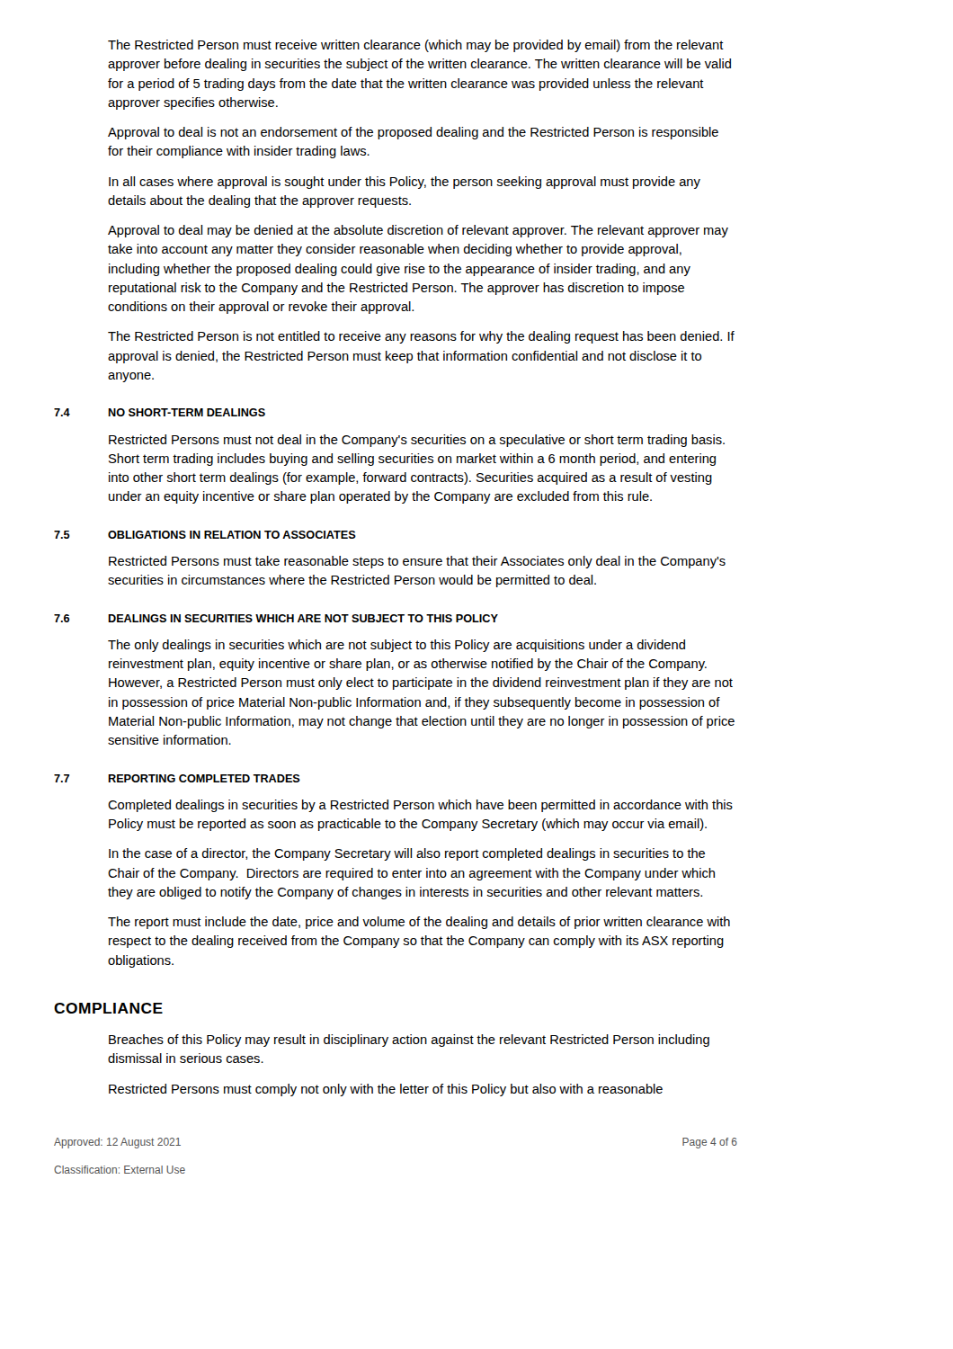The Restricted Person must receive written clearance (which may be provided by email) from the relevant approver before dealing in securities the subject of the written clearance. The written clearance will be valid for a period of 5 trading days from the date that the written clearance was provided unless the relevant approver specifies otherwise.
Approval to deal is not an endorsement of the proposed dealing and the Restricted Person is responsible for their compliance with insider trading laws.
In all cases where approval is sought under this Policy, the person seeking approval must provide any details about the dealing that the approver requests.
Approval to deal may be denied at the absolute discretion of relevant approver. The relevant approver may take into account any matter they consider reasonable when deciding whether to provide approval, including whether the proposed dealing could give rise to the appearance of insider trading, and any reputational risk to the Company and the Restricted Person. The approver has discretion to impose conditions on their approval or revoke their approval.
The Restricted Person is not entitled to receive any reasons for why the dealing request has been denied. If approval is denied, the Restricted Person must keep that information confidential and not disclose it to anyone.
7.4 NO SHORT-TERM DEALINGS
Restricted Persons must not deal in the Company's securities on a speculative or short term trading basis. Short term trading includes buying and selling securities on market within a 6 month period, and entering into other short term dealings (for example, forward contracts). Securities acquired as a result of vesting under an equity incentive or share plan operated by the Company are excluded from this rule.
7.5 OBLIGATIONS IN RELATION TO ASSOCIATES
Restricted Persons must take reasonable steps to ensure that their Associates only deal in the Company's securities in circumstances where the Restricted Person would be permitted to deal.
7.6 DEALINGS IN SECURITIES WHICH ARE NOT SUBJECT TO THIS POLICY
The only dealings in securities which are not subject to this Policy are acquisitions under a dividend reinvestment plan, equity incentive or share plan, or as otherwise notified by the Chair of the Company. However, a Restricted Person must only elect to participate in the dividend reinvestment plan if they are not in possession of price Material Non-public Information and, if they subsequently become in possession of Material Non-public Information, may not change that election until they are no longer in possession of price sensitive information.
7.7 REPORTING COMPLETED TRADES
Completed dealings in securities by a Restricted Person which have been permitted in accordance with this Policy must be reported as soon as practicable to the Company Secretary (which may occur via email).
In the case of a director, the Company Secretary will also report completed dealings in securities to the Chair of the Company. Directors are required to enter into an agreement with the Company under which they are obliged to notify the Company of changes in interests in securities and other relevant matters.
The report must include the date, price and volume of the dealing and details of prior written clearance with respect to the dealing received from the Company so that the Company can comply with its ASX reporting obligations.
COMPLIANCE
Breaches of this Policy may result in disciplinary action against the relevant Restricted Person including dismissal in serious cases.
Restricted Persons must comply not only with the letter of this Policy but also with a reasonable
Approved: 12 August 2021
Page 4 of 6
Classification: External Use